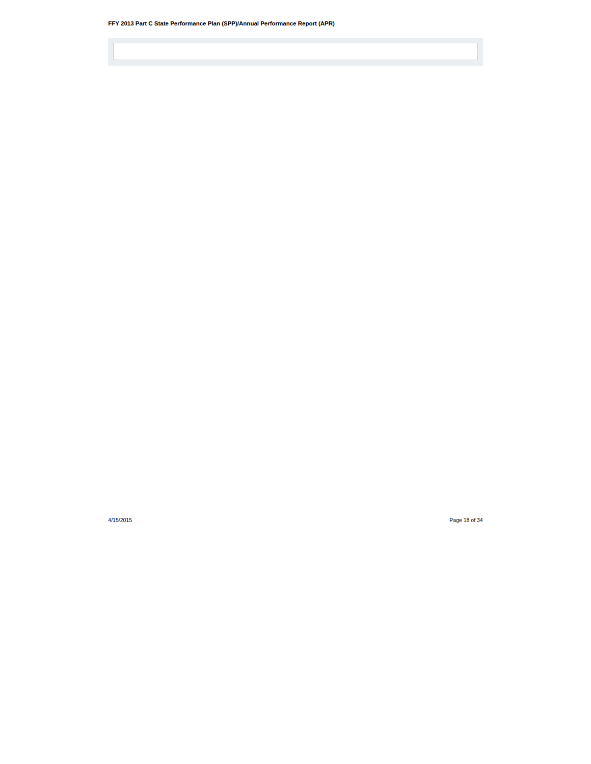FFY 2013 Part C State Performance Plan (SPP)/Annual Performance Report (APR)
4/15/2015 Page 18 of 34